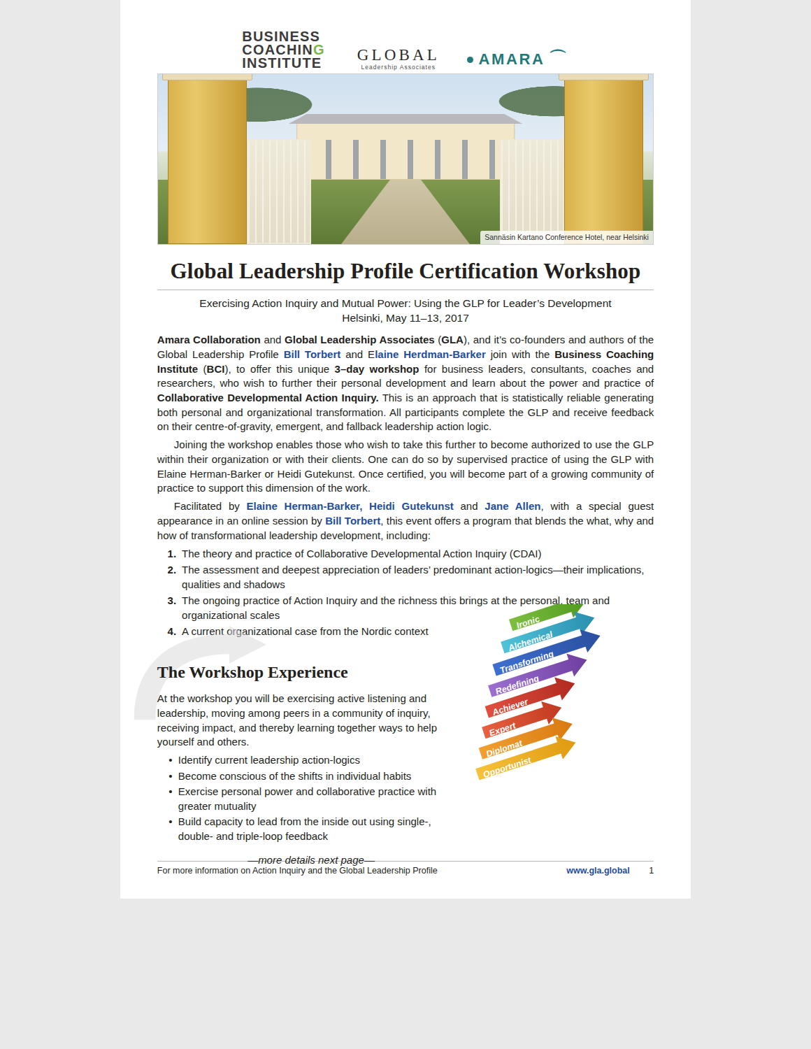BUSINESS
COACHING
INSTITUTE
GLOBAL
Leadership Associates
AMARA⌒
Sannäsin Kartano Conference Hotel, near Helsinki
Global Leadership Profile Certification Workshop
Exercising Action Inquiry and Mutual Power: Using the GLP for Leader’s Development Helsinki, May 11–13, 2017
Amara Collaboration and Global Leadership Associates (GLA), and it’s co-founders and authors of the Global Leadership Profile Bill Torbert and Elaine Herdman-Barker join with the Business Coaching Institute (BCI), to offer this unique 3–day workshop for business leaders, consultants, coaches and researchers, who wish to further their personal development and learn about the power and practice of Collaborative Developmental Action Inquiry. This is an approach that is statistically reliable generating both personal and organizational transformation. All participants complete the GLP and receive feedback on their centre-of-gravity, emergent, and fallback leadership action logic.
Joining the workshop enables those who wish to take this further to become authorized to use the GLP within their organization or with their clients. One can do so by supervised practice of using the GLP with Elaine Herman-Barker or Heidi Gutekunst. Once certified, you will become part of a growing community of practice to support this dimension of the work.
Facilitated by Elaine Herman-Barker, Heidi Gutekunst and Jane Allen, with a special guest appearance in an online session by Bill Torbert, this event offers a program that blends the what, why and how of transformational leadership development, including:
The theory and practice of Collaborative Developmental Action Inquiry (CDAI)
The assessment and deepest appreciation of leaders’ predominant action-logics—their implications, qualities and shadows
The ongoing practice of Action Inquiry and the richness this brings at the personal, team and organizational scales
A current organizational case from the Nordic context
Ironic Alchemical Transforming Redefining Achiever Expert Diplomat Opportunist
The Workshop Experience
At the workshop you will be exercising active listening and leadership, moving among peers in a community of inquiry, receiving impact, and thereby learning together ways to help yourself and others.
Identify current leadership action-logics
Become conscious of the shifts in individual habits
Exercise personal power and collaborative practice with greater mutuality
Build capacity to lead from the inside out using single-, double- and triple-loop feedback
—more details next page—
For more information on Action Inquiry and the Global Leadership Profile
www.gla.global
1